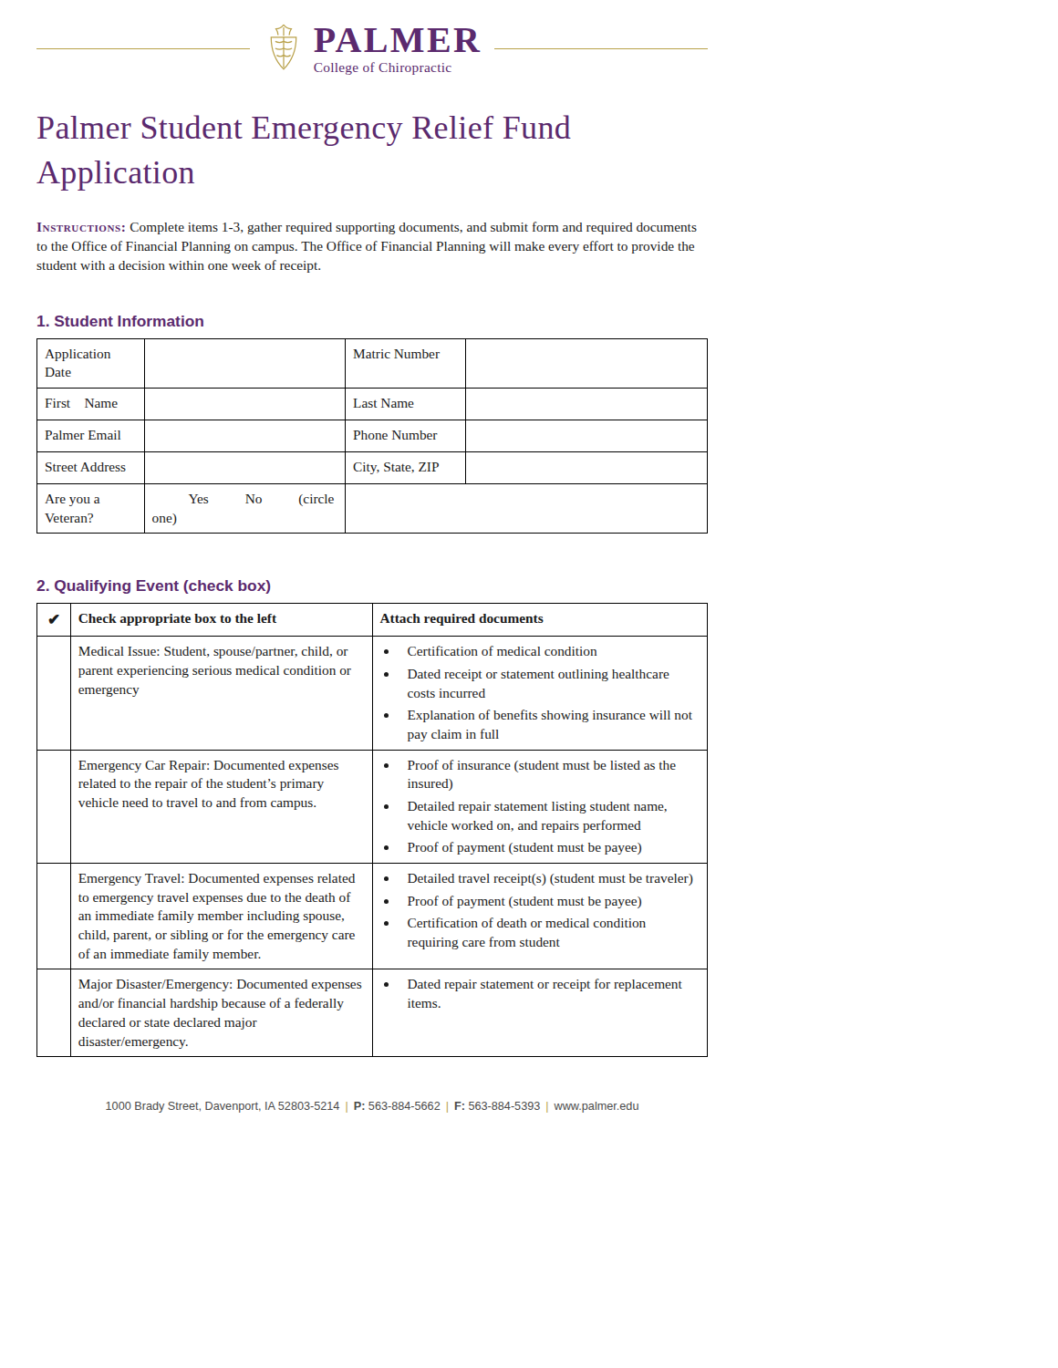PALMER
College of Chiropractic
Palmer Student Emergency Relief Fund Application
Instructions: Complete items 1-3, gather required supporting documents, and submit form and required documents to the Office of Financial Planning on campus. The Office of Financial Planning will make every effort to provide the student with a decision within one week of receipt.
1. Student Information
| Application Date | | Matric Number | |
| First Name | | Last Name | |
| Palmer Email | | Phone Number | |
| Street Address | | City, State, ZIP | |
| Are you a Veteran? | Yes No (circle one) | |
2. Qualifying Event (check box)
| ✔ | Check appropriate box to the left | Attach required documents |
| --- | --- | --- |
| | Medical Issue: Student, spouse/partner, child, or parent experiencing serious medical condition or emergency | Certification of medical condition Dated receipt or statement outlining healthcare costs incurred Explanation of benefits showing insurance will not pay claim in full |
| | Emergency Car Repair: Documented expenses related to the repair of the student’s primary vehicle need to travel to and from campus. | Proof of insurance (student must be listed as the insured) Detailed repair statement listing student name, vehicle worked on, and repairs performed Proof of payment (student must be payee) |
| | Emergency Travel: Documented expenses related to emergency travel expenses due to the death of an immediate family member including spouse, child, parent, or sibling or for the emergency care of an immediate family member. | Detailed travel receipt(s) (student must be traveler) Proof of payment (student must be payee) Certification of death or medical condition requiring care from student |
| | Major Disaster/Emergency: Documented expenses and/or financial hardship because of a federally declared or state declared major disaster/emergency. | Dated repair statement or receipt for replacement items. |
1000 Brady Street, Davenport, IA 52803-5214|P: 563-884-5662|F: 563-884-5393|www.palmer.edu